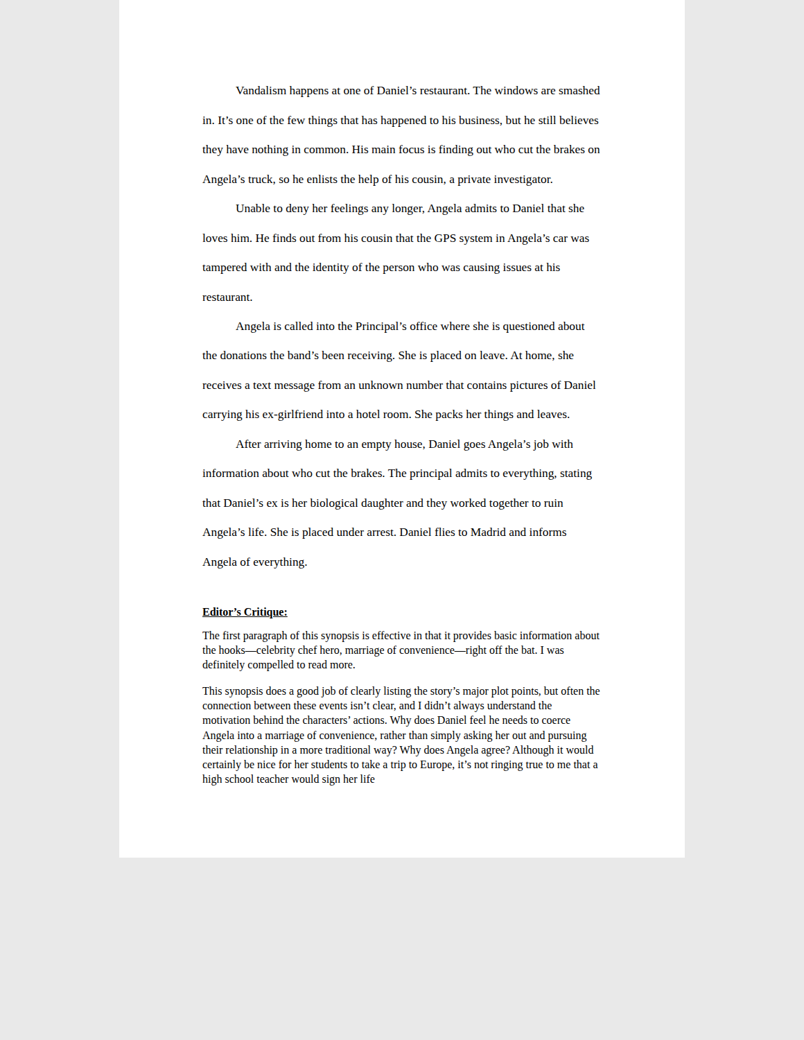Vandalism happens at one of Daniel’s restaurant. The windows are smashed in. It’s one of the few things that has happened to his business, but he still believes they have nothing in common. His main focus is finding out who cut the brakes on Angela’s truck, so he enlists the help of his cousin, a private investigator.
Unable to deny her feelings any longer, Angela admits to Daniel that she loves him. He finds out from his cousin that the GPS system in Angela’s car was tampered with and the identity of the person who was causing issues at his restaurant.
Angela is called into the Principal’s office where she is questioned about the donations the band’s been receiving. She is placed on leave. At home, she receives a text message from an unknown number that contains pictures of Daniel carrying his ex-girlfriend into a hotel room. She packs her things and leaves.
After arriving home to an empty house, Daniel goes Angela’s job with information about who cut the brakes. The principal admits to everything, stating that Daniel’s ex is her biological daughter and they worked together to ruin Angela’s life. She is placed under arrest. Daniel flies to Madrid and informs Angela of everything.
Editor’s Critique:
The first paragraph of this synopsis is effective in that it provides basic information about the hooks—celebrity chef hero, marriage of convenience—right off the bat. I was definitely compelled to read more.
This synopsis does a good job of clearly listing the story’s major plot points, but often the connection between these events isn’t clear, and I didn’t always understand the motivation behind the characters’ actions. Why does Daniel feel he needs to coerce Angela into a marriage of convenience, rather than simply asking her out and pursuing their relationship in a more traditional way? Why does Angela agree? Although it would certainly be nice for her students to take a trip to Europe, it’s not ringing true to me that a high school teacher would sign her life